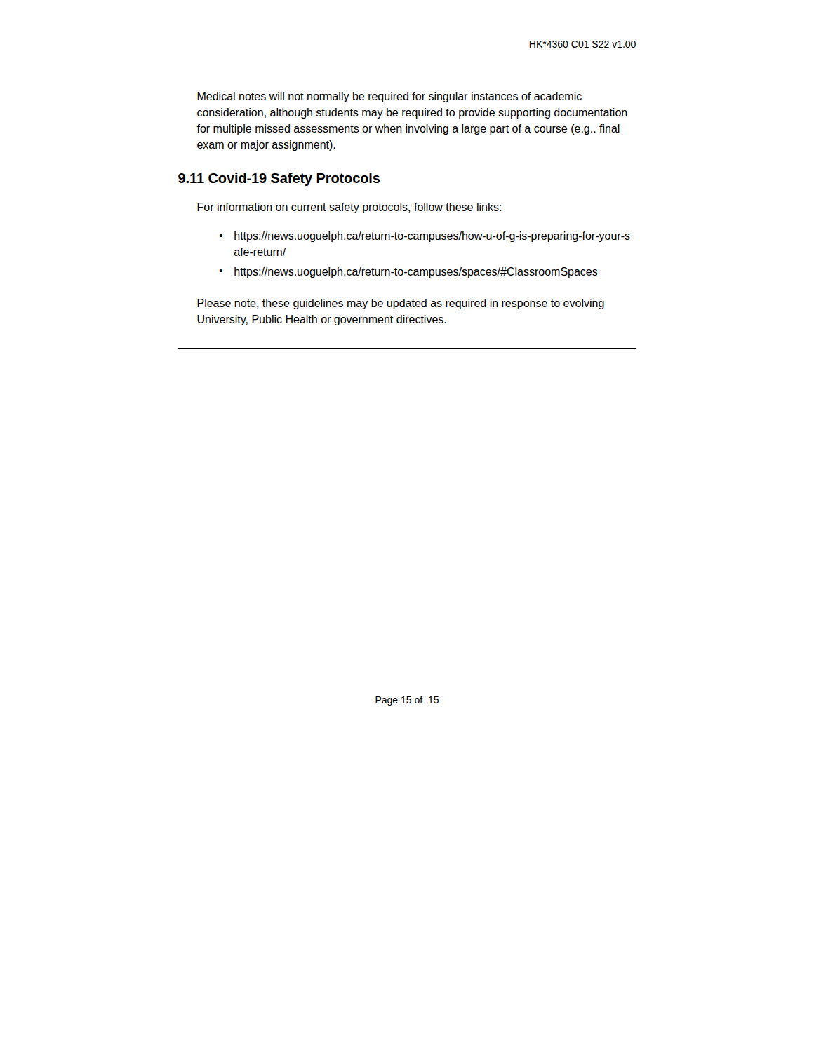HK*4360 C01 S22 v1.00
Medical notes will not normally be required for singular instances of academic consideration, although students may be required to provide supporting documentation for multiple missed assessments or when involving a large part of a course (e.g.. final exam or major assignment).
9.11 Covid-19 Safety Protocols
For information on current safety protocols, follow these links:
https://news.uoguelph.ca/return-to-campuses/how-u-of-g-is-preparing-for-your-safe-return/
https://news.uoguelph.ca/return-to-campuses/spaces/#ClassroomSpaces
Please note, these guidelines may be updated as required in response to evolving University, Public Health or government directives.
Page 15 of 15